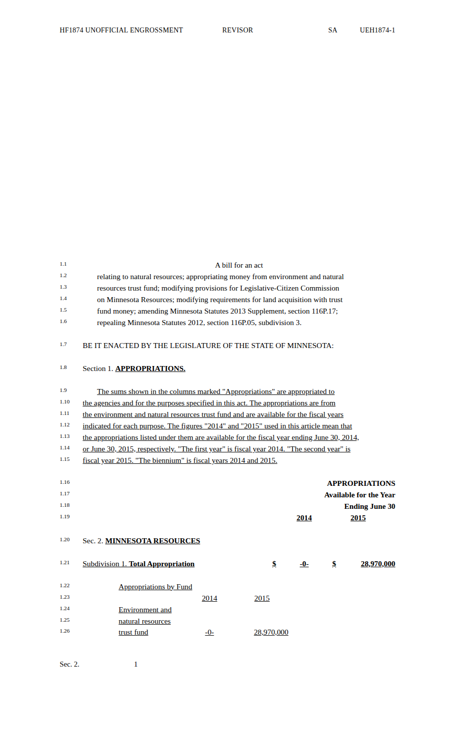HF1874 UNOFFICIAL ENGROSSMENT REVISOR SA UEH1874-1
| 1.1 | A bill for an act |
| 1.2 | relating to natural resources; appropriating money from environment and natural |
| 1.3 | resources trust fund; modifying provisions for Legislative-Citizen Commission |
| 1.4 | on Minnesota Resources; modifying requirements for land acquisition with trust |
| 1.5 | fund money; amending Minnesota Statutes 2013 Supplement, section 116P.17; |
| 1.6 | repealing Minnesota Statutes 2012, section 116P.05, subdivision 3. |
| 1.7 | BE IT ENACTED BY THE LEGISLATURE OF THE STATE OF MINNESOTA: |
| 1.8 | Section 1. APPROPRIATIONS. |
| 1.9 | The sums shown in the columns marked "Appropriations" are appropriated to |
| 1.10 | the agencies and for the purposes specified in this act. The appropriations are from |
| 1.11 | the environment and natural resources trust fund and are available for the fiscal years |
| 1.12 | indicated for each purpose. The figures "2014" and "2015" used in this article mean that |
| 1.13 | the appropriations listed under them are available for the fiscal year ending June 30, 2014, |
| 1.14 | or June 30, 2015, respectively. "The first year" is fiscal year 2014. "The second year" is |
| 1.15 | fiscal year 2015. "The biennium" is fiscal years 2014 and 2015. |
| 1.16 | APPROPRIATIONS |
| 1.17 | Available for the Year |
| 1.18 | Ending June 30 |
| 1.19 | 2014 2015 |
| 1.20 | Sec. 2. MINNESOTA RESOURCES |
| 1.21 | Subdivision 1. Total Appropriation $ -0- $ 28,970,000 |
| 1.22 | / Appropriations by Fund / |
| 1.23 | / / 2014 / 2015 / |
| 1.24 | / Environment and / / / |
| 1.25 | / natural resources / / / |
| 1.26 | / trust fund / -0- / 28,970,000 / |
Sec. 2. 1